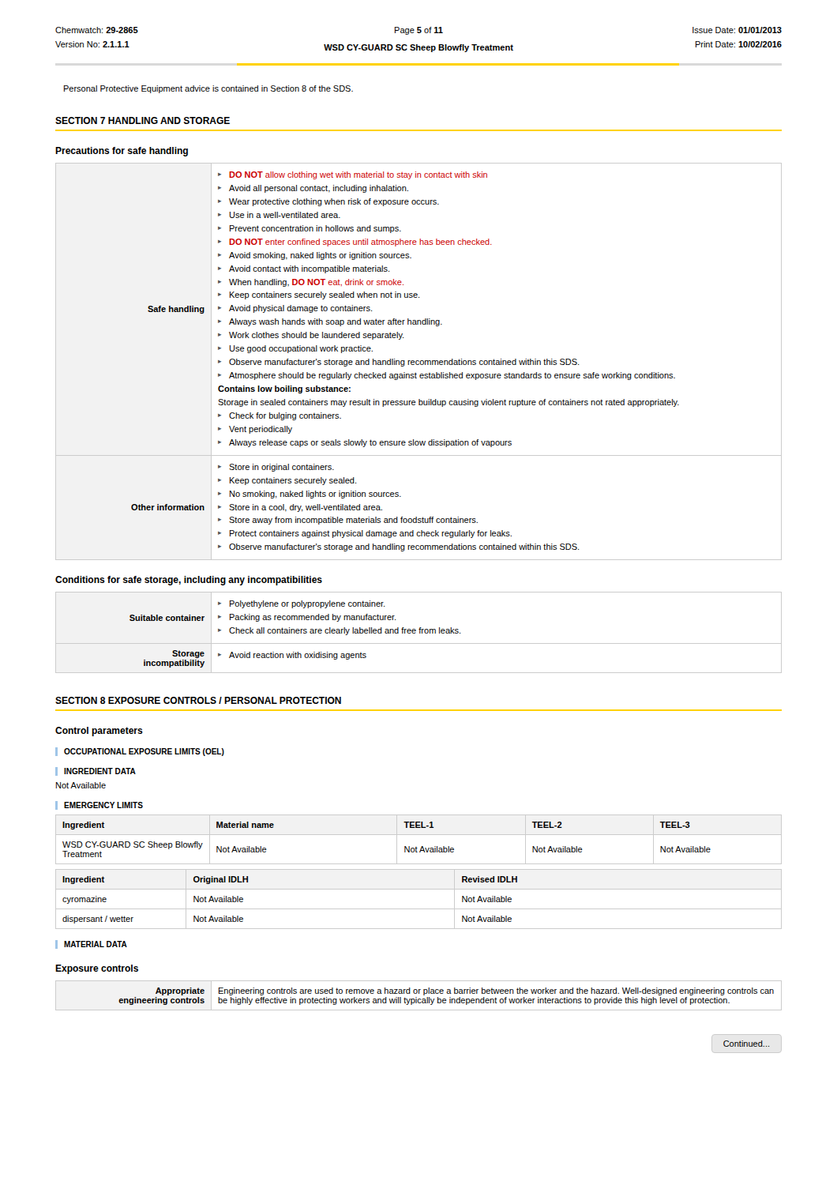Chemwatch: 29-2865
Version No: 2.1.1.1
Page 5 of 11
Issue Date: 01/01/2013
Print Date: 10/02/2016
WSD CY-GUARD SC Sheep Blowfly Treatment
Personal Protective Equipment advice is contained in Section 8 of the SDS.
SECTION 7 HANDLING AND STORAGE
Precautions for safe handling
| Safe handling | DO NOT allow clothing wet with material to stay in contact with skin Avoid all personal contact, including inhalation. Wear protective clothing when risk of exposure occurs. Use in a well-ventilated area. Prevent concentration in hollows and sumps. DO NOT enter confined spaces until atmosphere has been checked. Avoid smoking, naked lights or ignition sources. Avoid contact with incompatible materials. When handling, DO NOT eat, drink or smoke. Keep containers securely sealed when not in use. Avoid physical damage to containers. Always wash hands with soap and water after handling. Work clothes should be laundered separately. Use good occupational work practice. Observe manufacturer's storage and handling recommendations contained within this SDS. Atmosphere should be regularly checked against established exposure standards to ensure safe working conditions. Contains low boiling substance: Storage in sealed containers may result in pressure buildup causing violent rupture of containers not rated appropriately. Check for bulging containers. Vent periodically Always release caps or seals slowly to ensure slow dissipation of vapours |
| Other information | Store in original containers. Keep containers securely sealed. No smoking, naked lights or ignition sources. Store in a cool, dry, well-ventilated area. Store away from incompatible materials and foodstuff containers. Protect containers against physical damage and check regularly for leaks. Observe manufacturer's storage and handling recommendations contained within this SDS. |
Conditions for safe storage, including any incompatibilities
| Suitable container | Polyethylene or polypropylene container. Packing as recommended by manufacturer. Check all containers are clearly labelled and free from leaks. |
| Storage incompatibility | Avoid reaction with oxidising agents |
SECTION 8 EXPOSURE CONTROLS / PERSONAL PROTECTION
Control parameters
Occupational Exposure Limits (OEL)
Ingredient Data
Not Available
Emergency Limits
| Ingredient | Material name | TEEL-1 | TEEL-2 | TEEL-3 |
| --- | --- | --- | --- | --- |
| WSD CY-GUARD SC Sheep Blowfly Treatment | Not Available | Not Available | Not Available | Not Available |
| Ingredient | Original IDLH | Revised IDLH |
| --- | --- | --- |
| cyromazine | Not Available | Not Available |
| dispersant / wetter | Not Available | Not Available |
Material Data
Exposure controls
| Appropriate engineering controls | Engineering controls are used to remove a hazard or place a barrier between the worker and the hazard. Well-designed engineering controls can be highly effective in protecting workers and will typically be independent of worker interactions to provide this high level of protection. |
Continued...